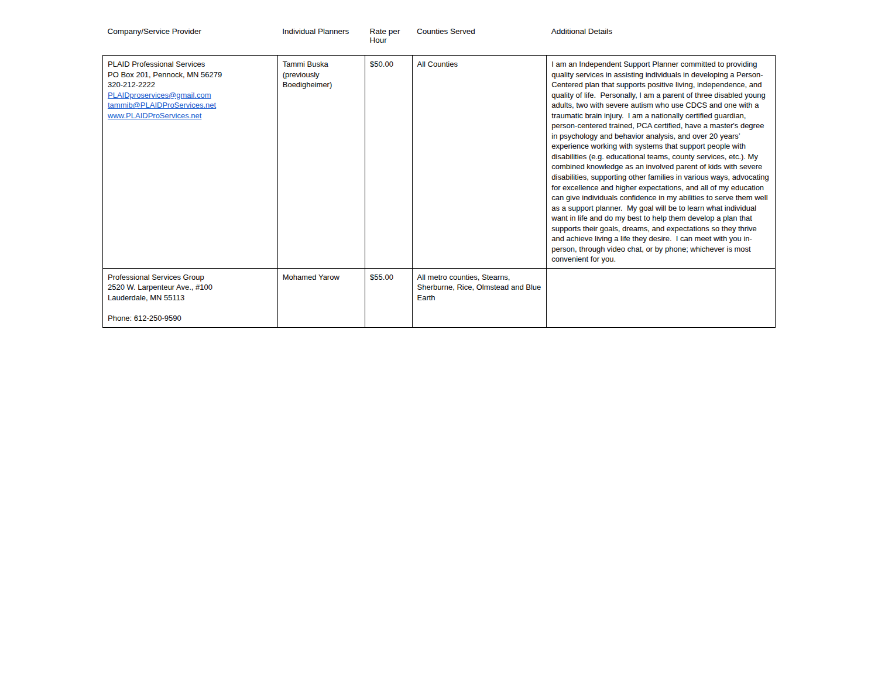| Company/Service Provider | Individual Planners | Rate per Hour | Counties Served | Additional Details |
| --- | --- | --- | --- | --- |
| PLAID Professional Services PO Box 201, Pennock, MN 56279 320-212-2222 PLAIDproservices@gmail.com tammib@PLAIDProServices.net www.PLAIDProServices.net | Tammi Buska (previously Boedigheimer) | $50.00 | All Counties | I am an Independent Support Planner committed to providing quality services in assisting individuals in developing a Person-Centered plan that supports positive living, independence, and quality of life. Personally, I am a parent of three disabled young adults, two with severe autism who use CDCS and one with a traumatic brain injury. I am a nationally certified guardian, person-centered trained, PCA certified, have a master's degree in psychology and behavior analysis, and over 20 years’ experience working with systems that support people with disabilities (e.g. educational teams, county services, etc.). My combined knowledge as an involved parent of kids with severe disabilities, supporting other families in various ways, advocating for excellence and higher expectations, and all of my education can give individuals confidence in my abilities to serve them well as a support planner. My goal will be to learn what individual want in life and do my best to help them develop a plan that supports their goals, dreams, and expectations so they thrive and achieve living a life they desire. I can meet with you in-person, through video chat, or by phone; whichever is most convenient for you. |
| Professional Services Group 2520 W. Larpenteur Ave., #100 Lauderdale, MN 55113 Phone: 612-250-9590 | Mohamed Yarow | $55.00 | All metro counties, Stearns, Sherburne, Rice, Olmstead and Blue Earth | |